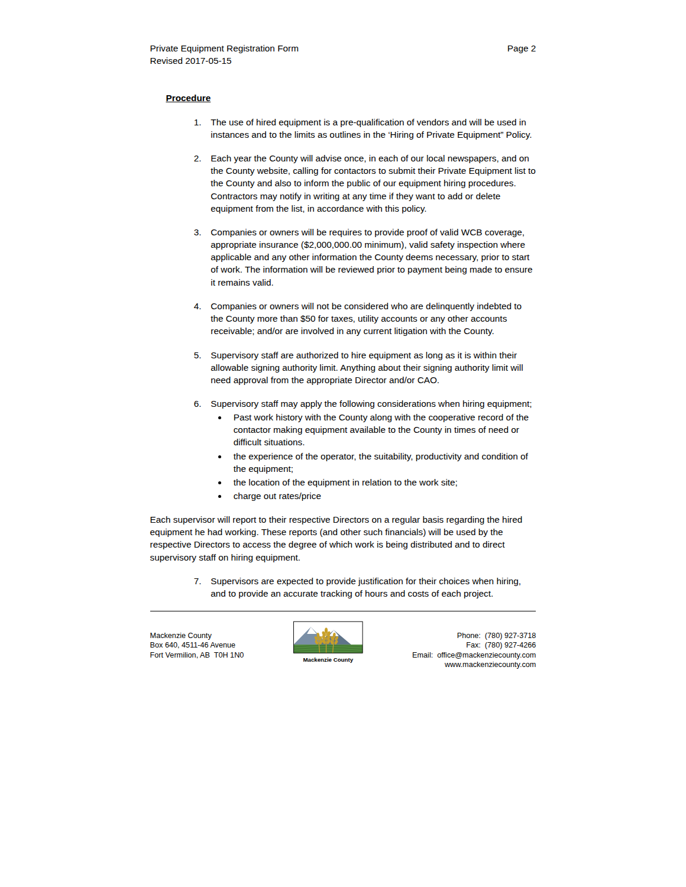Private Equipment Registration Form
Revised 2017-05-15
Page 2
Procedure
The use of hired equipment is a pre-qualification of vendors and will be used in instances and to the limits as outlines in the ‘Hiring of Private Equipment” Policy.
Each year the County will advise once, in each of our local newspapers, and on the County website, calling for contactors to submit their Private Equipment list to the County and also to inform the public of our equipment hiring procedures. Contractors may notify in writing at any time if they want to add or delete equipment from the list, in accordance with this policy.
Companies or owners will be requires to provide proof of valid WCB coverage, appropriate insurance ($2,000,000.00 minimum), valid safety inspection where applicable and any other information the County deems necessary, prior to start of work. The information will be reviewed prior to payment being made to ensure it remains valid.
Companies or owners will not be considered who are delinquently indebted to the County more than $50 for taxes, utility accounts or any other accounts receivable; and/or are involved in any current litigation with the County.
Supervisory staff are authorized to hire equipment as long as it is within their allowable signing authority limit. Anything about their signing authority limit will need approval from the appropriate Director and/or CAO.
Supervisory staff may apply the following considerations when hiring equipment;
Past work history with the County along with the cooperative record of the contactor making equipment available to the County in times of need or difficult situations.
the experience of the operator, the suitability, productivity and condition of the equipment;
the location of the equipment in relation to the work site;
charge out rates/price
Each supervisor will report to their respective Directors on a regular basis regarding the hired equipment he had working. These reports (and other such financials) will be used by the respective Directors to access the degree of which work is being distributed and to direct supervisory staff on hiring equipment.
Supervisors are expected to provide justification for their choices when hiring, and to provide an accurate tracking of hours and costs of each project.
Mackenzie County
Box 640, 4511-46 Avenue
Fort Vermilion, AB T0H 1N0
Mackenzie County
Phone: (780) 927-3718
Fax: (780) 927-4266
Email: office@mackenziecounty.com
www.mackenziecounty.com